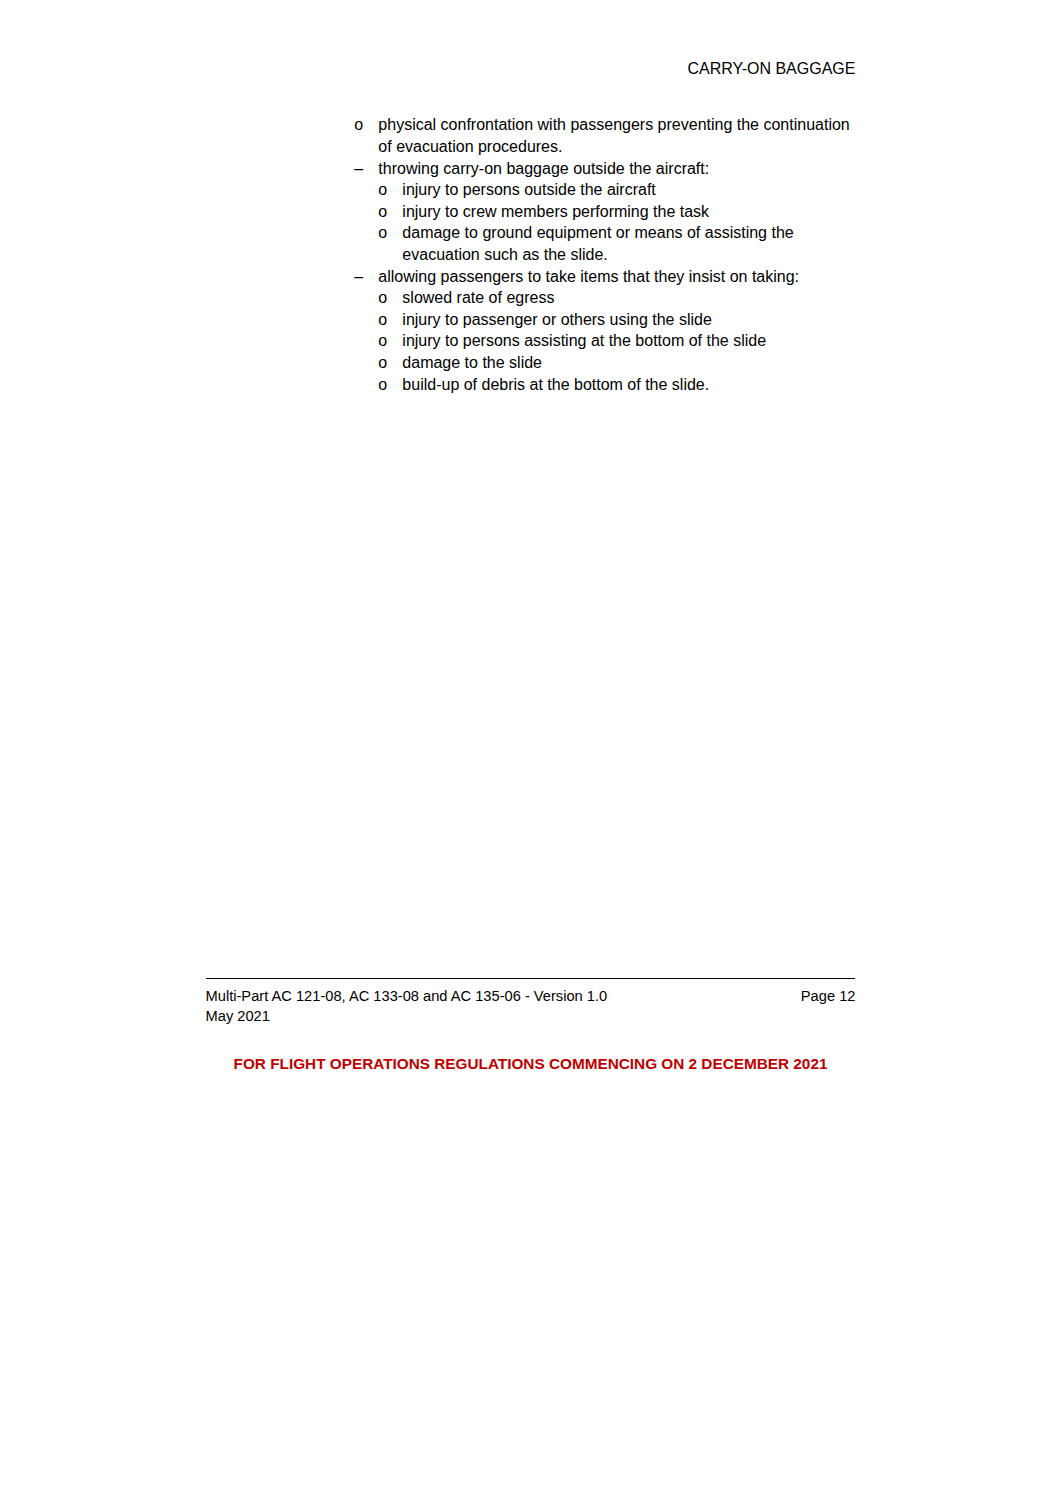CARRY-ON BAGGAGE
ophysical confrontation with passengers preventing the continuation of evacuation procedures.
–throwing carry-on baggage outside the aircraft:
oinjury to persons outside the aircraft
oinjury to crew members performing the task
odamage to ground equipment or means of assisting the evacuation such as the slide.
–allowing passengers to take items that they insist on taking:
oslowed rate of egress
oinjury to passenger or others using the slide
oinjury to persons assisting at the bottom of the slide
odamage to the slide
obuild-up of debris at the bottom of the slide.
Multi-Part AC 121-08, AC 133-08 and AC 135-06 - Version 1.0
May 2021
Page 12
FOR FLIGHT OPERATIONS REGULATIONS COMMENCING ON 2 DECEMBER 2021